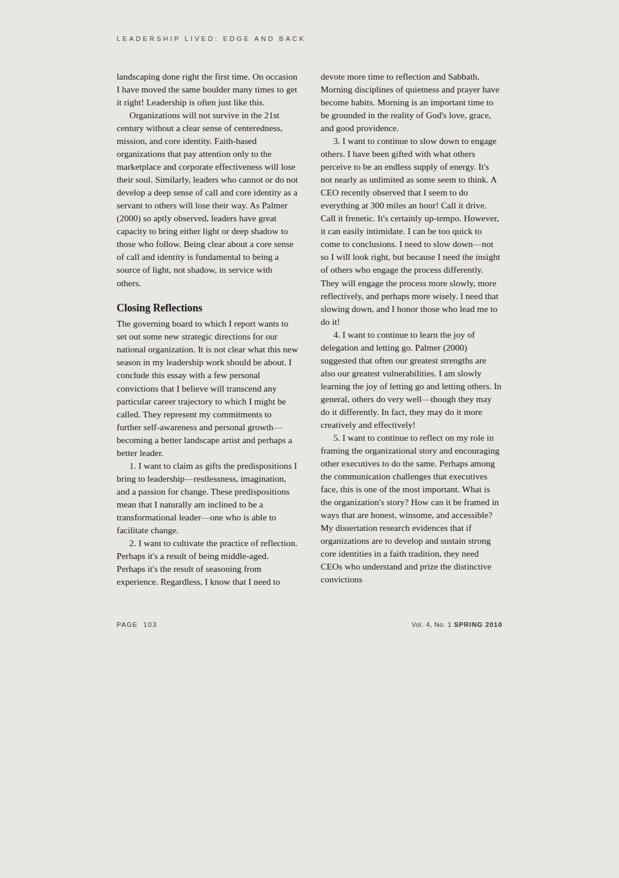Leadership Lived: Edge and Back
landscaping done right the first time. On occasion I have moved the same boulder many times to get it right! Leadership is often just like this.
Organizations will not survive in the 21st century without a clear sense of centeredness, mission, and core identity. Faith-based organizations that pay attention only to the marketplace and corporate effectiveness will lose their soul. Similarly, leaders who cannot or do not develop a deep sense of call and core identity as a servant to others will lose their way. As Palmer (2000) so aptly observed, leaders have great capacity to bring either light or deep shadow to those who follow. Being clear about a core sense of call and identity is fundamental to being a source of light, not shadow, in service with others.
Closing Reflections
The governing board to which I report wants to set out some new strategic directions for our national organization. It is not clear what this new season in my leadership work should be about. I conclude this essay with a few personal convictions that I believe will transcend any particular career trajectory to which I might be called. They represent my commitments to further self-awareness and personal growth—becoming a better landscape artist and perhaps a better leader.
1. I want to claim as gifts the predispositions I bring to leadership—restlessness, imagination, and a passion for change. These predispositions mean that I naturally am inclined to be a transformational leader—one who is able to facilitate change.
2. I want to cultivate the practice of reflection. Perhaps it's a result of being middle-aged. Perhaps it's the result of seasoning from experience. Regardless, I know that I need to devote more time to reflection and Sabbath. Morning disciplines of quietness and prayer have become habits. Morning is an important time to be grounded in the reality of God's love, grace, and good providence.
3. I want to continue to slow down to engage others. I have been gifted with what others perceive to be an endless supply of energy. It's not nearly as unlimited as some seem to think. A CEO recently observed that I seem to do everything at 300 miles an hour! Call it drive. Call it frenetic. It's certainly up-tempo. However, it can easily intimidate. I can be too quick to come to conclusions. I need to slow down—not so I will look right, but because I need the insight of others who engage the process differently. They will engage the process more slowly, more reflectively, and perhaps more wisely. I need that slowing down, and I honor those who lead me to do it!
4. I want to continue to learn the joy of delegation and letting go. Palmer (2000) suggested that often our greatest strengths are also our greatest vulnerabilities. I am slowly learning the joy of letting go and letting others. In general, others do very well—though they may do it differently. In fact, they may do it more creatively and effectively!
5. I want to continue to reflect on my role in framing the organizational story and encouraging other executives to do the same. Perhaps among the communication challenges that executives face, this is one of the most important. What is the organization's story? How can it be framed in ways that are honest, winsome, and accessible? My dissertation research evidences that if organizations are to develop and sustain strong core identities in a faith tradition, they need CEOs who understand and prize the distinctive convictions
PAGE 103
Vol. 4, No. 1 SPRING 2010